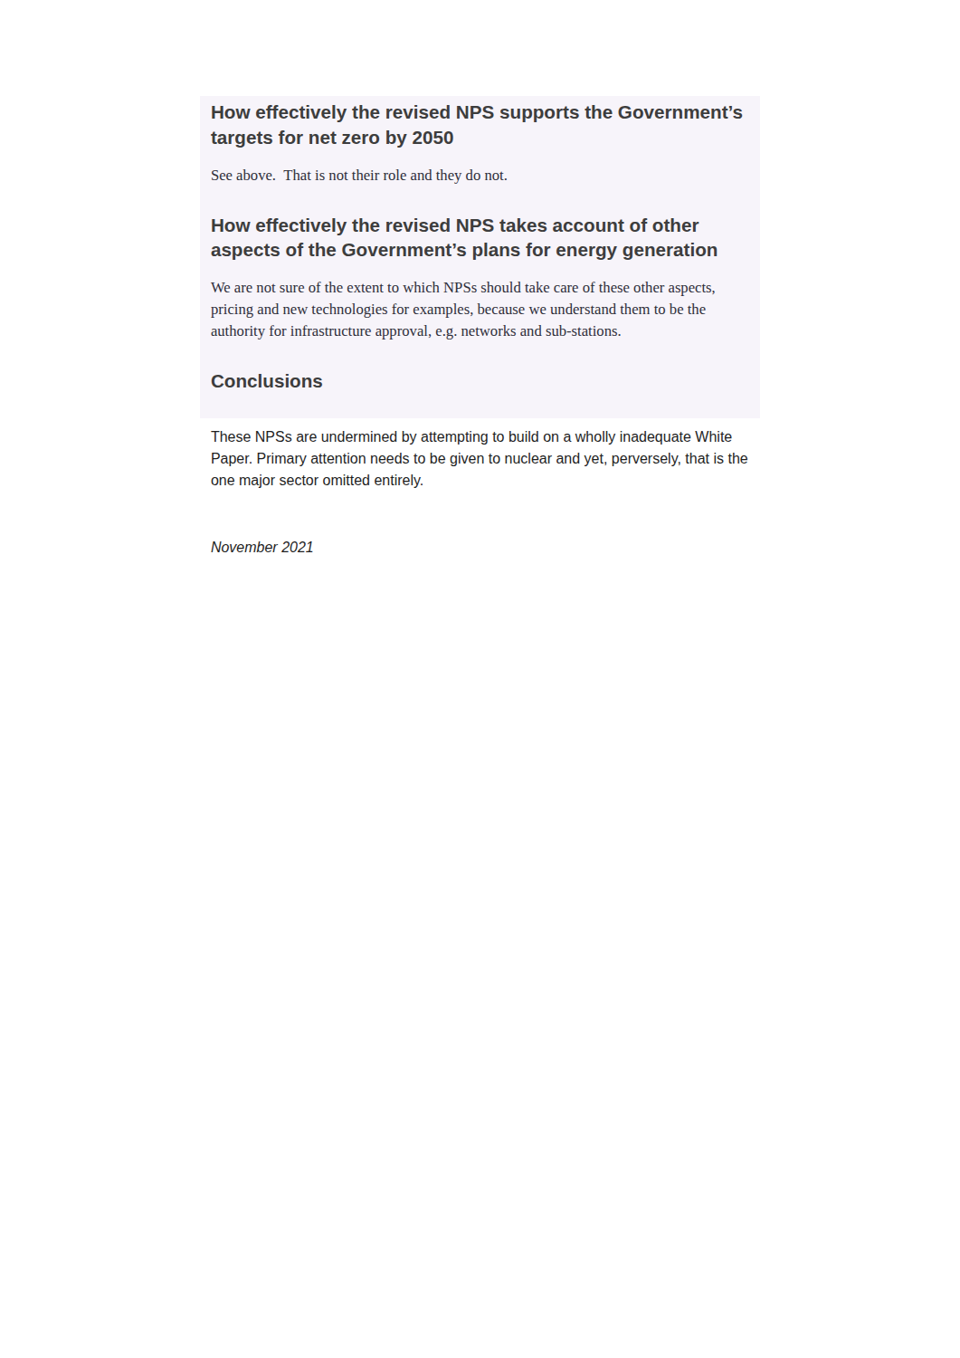How effectively the revised NPS supports the Government’s targets for net zero by 2050
See above. That is not their role and they do not.
How effectively the revised NPS takes account of other aspects of the Government’s plans for energy generation
We are not sure of the extent to which NPSs should take care of these other aspects, pricing and new technologies for examples, because we understand them to be the authority for infrastructure approval, e.g. networks and sub-stations.
Conclusions
These NPSs are undermined by attempting to build on a wholly inadequate White Paper. Primary attention needs to be given to nuclear and yet, perversely, that is the one major sector omitted entirely.
November 2021